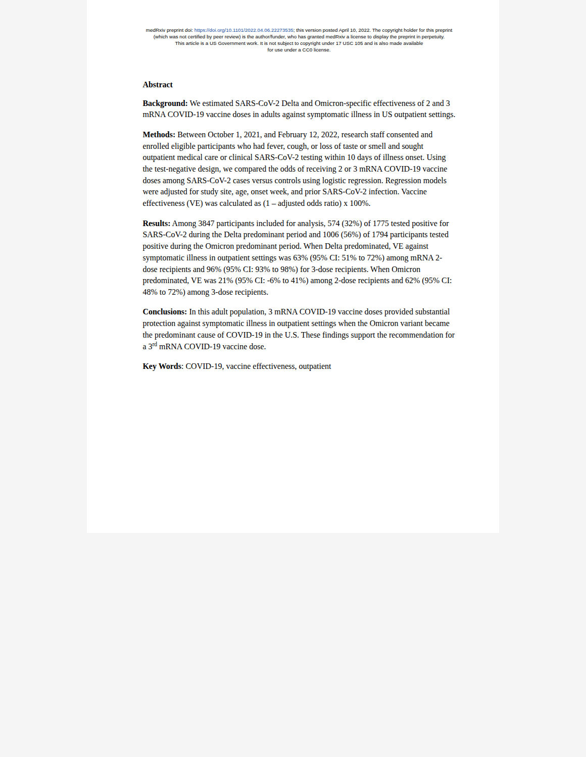medRxiv preprint doi: https://doi.org/10.1101/2022.04.06.22273535; this version posted April 10, 2022. The copyright holder for this preprint (which was not certified by peer review) is the author/funder, who has granted medRxiv a license to display the preprint in perpetuity. This article is a US Government work. It is not subject to copyright under 17 USC 105 and is also made available for use under a CC0 license.
Abstract
Background: We estimated SARS-CoV-2 Delta and Omicron-specific effectiveness of 2 and 3 mRNA COVID-19 vaccine doses in adults against symptomatic illness in US outpatient settings.
Methods: Between October 1, 2021, and February 12, 2022, research staff consented and enrolled eligible participants who had fever, cough, or loss of taste or smell and sought outpatient medical care or clinical SARS-CoV-2 testing within 10 days of illness onset. Using the test-negative design, we compared the odds of receiving 2 or 3 mRNA COVID-19 vaccine doses among SARS-CoV-2 cases versus controls using logistic regression. Regression models were adjusted for study site, age, onset week, and prior SARS-CoV-2 infection. Vaccine effectiveness (VE) was calculated as (1 – adjusted odds ratio) x 100%.
Results: Among 3847 participants included for analysis, 574 (32%) of 1775 tested positive for SARS-CoV-2 during the Delta predominant period and 1006 (56%) of 1794 participants tested positive during the Omicron predominant period. When Delta predominated, VE against symptomatic illness in outpatient settings was 63% (95% CI: 51% to 72%) among mRNA 2-dose recipients and 96% (95% CI: 93% to 98%) for 3-dose recipients. When Omicron predominated, VE was 21% (95% CI: -6% to 41%) among 2-dose recipients and 62% (95% CI: 48% to 72%) among 3-dose recipients.
Conclusions: In this adult population, 3 mRNA COVID-19 vaccine doses provided substantial protection against symptomatic illness in outpatient settings when the Omicron variant became the predominant cause of COVID-19 in the U.S. These findings support the recommendation for a 3rd mRNA COVID-19 vaccine dose.
Key Words: COVID-19, vaccine effectiveness, outpatient